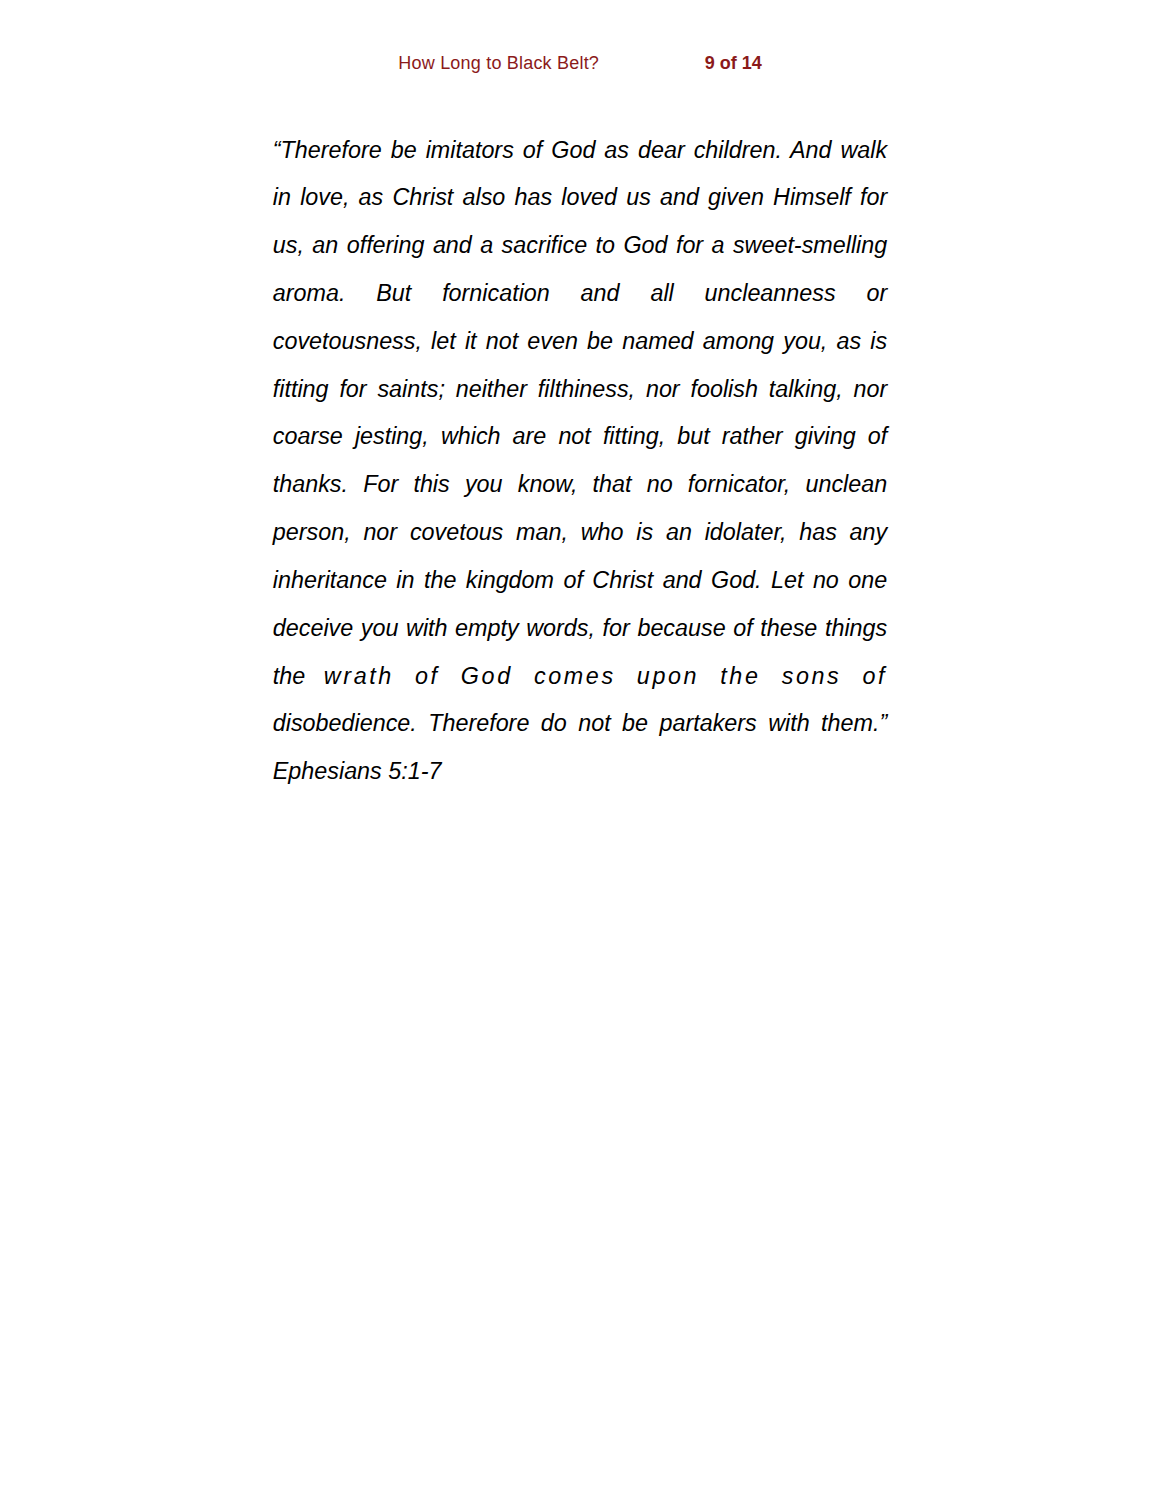How Long to Black Belt? 9 of 14
“Therefore be imitators of God as dear children. And walk in love, as Christ also has loved us and given Himself for us, an offering and a sacrifice to God for a sweet-smelling aroma. But fornication and all uncleanness or covetousness, let it not even be named among you, as is fitting for saints; neither filthiness, nor foolish talking, nor coarse jesting, which are not fitting, but rather giving of thanks. For this you know, that no fornicator, unclean person, nor covetous man, who is an idolater, has any inheritance in the kingdom of Christ and God. Let no one deceive you with empty words, for because of these things the wrath of God comes upon the sons of disobedience. Therefore do not be partakers with them.” Ephesians 5:1-7